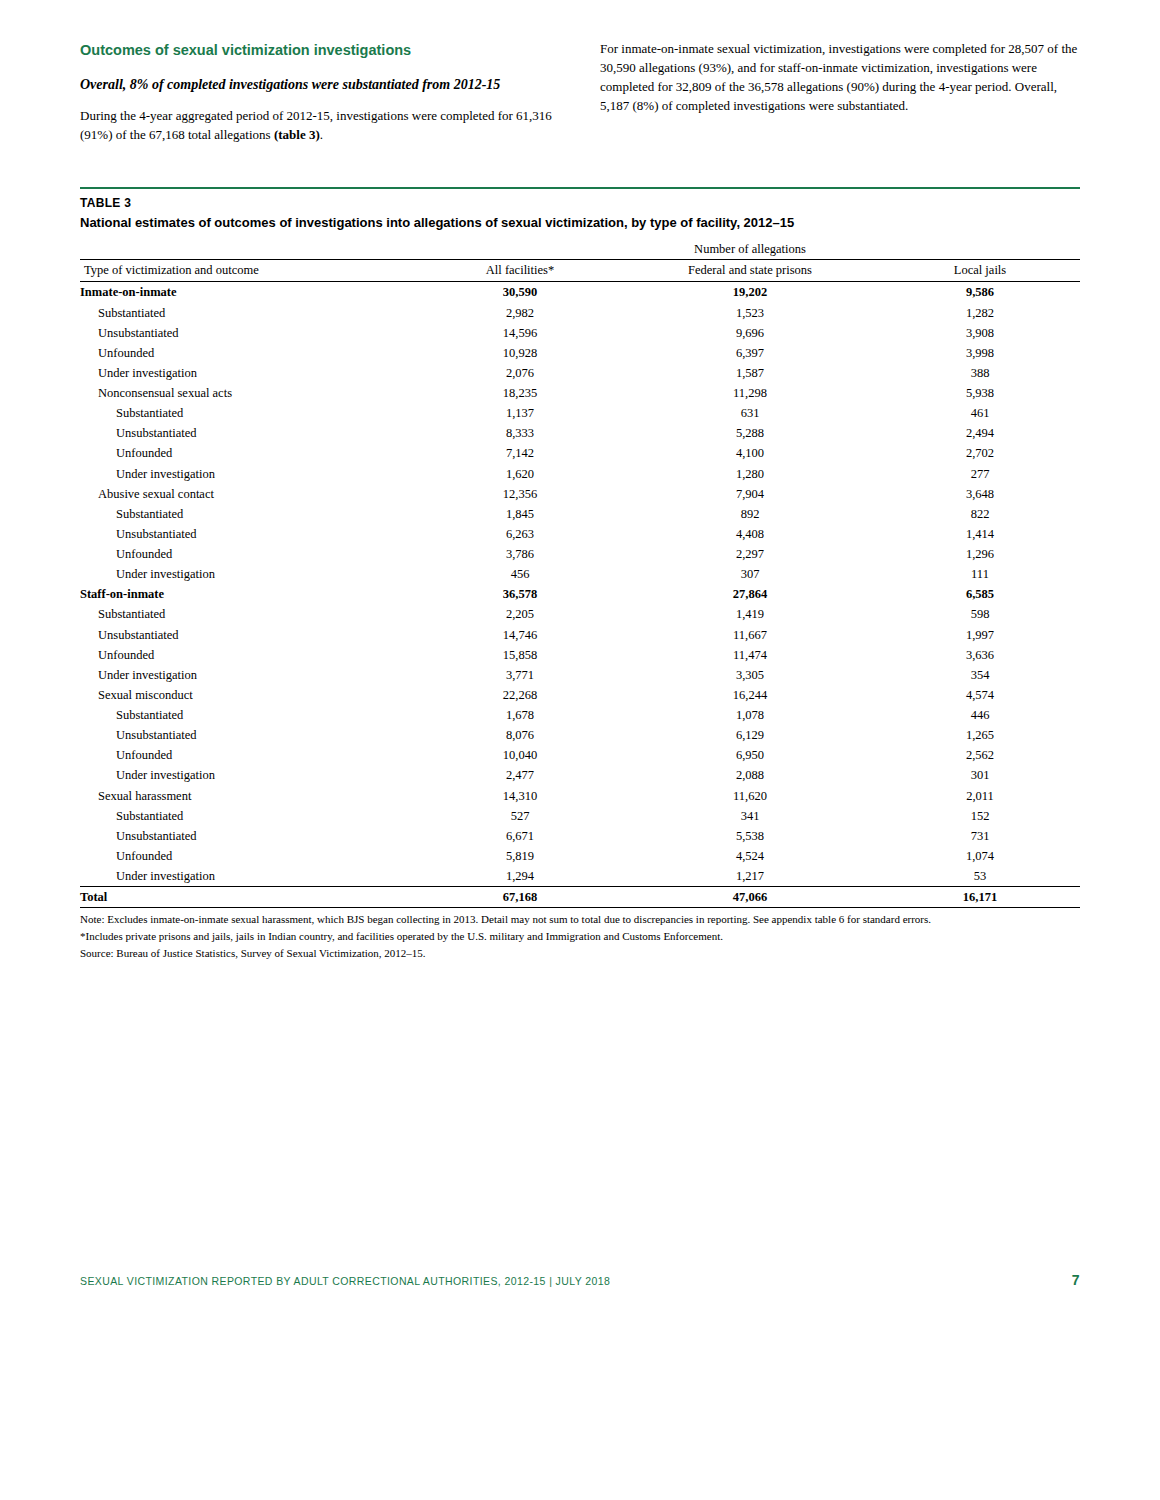Outcomes of sexual victimization investigations
Overall, 8% of completed investigations were substantiated from 2012-15
During the 4-year aggregated period of 2012-15, investigations were completed for 61,316 (91%) of the 67,168 total allegations (table 3).
For inmate-on-inmate sexual victimization, investigations were completed for 28,507 of the 30,590 allegations (93%), and for staff-on-inmate victimization, investigations were completed for 32,809 of the 36,578 allegations (90%) during the 4-year period. Overall, 5,187 (8%) of completed investigations were substantiated.
TABLE 3
National estimates of outcomes of investigations into allegations of sexual victimization, by type of facility, 2012–15
| | Number of allegations |
| --- | --- |
| Type of victimization and outcome | All facilities* | Federal and state prisons | Local jails |
| Inmate-on-inmate | 30,590 | 19,202 | 9,586 |
| Substantiated | 2,982 | 1,523 | 1,282 |
| Unsubstantiated | 14,596 | 9,696 | 3,908 |
| Unfounded | 10,928 | 6,397 | 3,998 |
| Under investigation | 2,076 | 1,587 | 388 |
| Nonconsensual sexual acts | 18,235 | 11,298 | 5,938 |
| Substantiated | 1,137 | 631 | 461 |
| Unsubstantiated | 8,333 | 5,288 | 2,494 |
| Unfounded | 7,142 | 4,100 | 2,702 |
| Under investigation | 1,620 | 1,280 | 277 |
| Abusive sexual contact | 12,356 | 7,904 | 3,648 |
| Substantiated | 1,845 | 892 | 822 |
| Unsubstantiated | 6,263 | 4,408 | 1,414 |
| Unfounded | 3,786 | 2,297 | 1,296 |
| Under investigation | 456 | 307 | 111 |
| Staff-on-inmate | 36,578 | 27,864 | 6,585 |
| Substantiated | 2,205 | 1,419 | 598 |
| Unsubstantiated | 14,746 | 11,667 | 1,997 |
| Unfounded | 15,858 | 11,474 | 3,636 |
| Under investigation | 3,771 | 3,305 | 354 |
| Sexual misconduct | 22,268 | 16,244 | 4,574 |
| Substantiated | 1,678 | 1,078 | 446 |
| Unsubstantiated | 8,076 | 6,129 | 1,265 |
| Unfounded | 10,040 | 6,950 | 2,562 |
| Under investigation | 2,477 | 2,088 | 301 |
| Sexual harassment | 14,310 | 11,620 | 2,011 |
| Substantiated | 527 | 341 | 152 |
| Unsubstantiated | 6,671 | 5,538 | 731 |
| Unfounded | 5,819 | 4,524 | 1,074 |
| Under investigation | 1,294 | 1,217 | 53 |
| Total | 67,168 | 47,066 | 16,171 |
Note: Excludes inmate-on-inmate sexual harassment, which BJS began collecting in 2013. Detail may not sum to total due to discrepancies in reporting. See appendix table 6 for standard errors.
*Includes private prisons and jails, jails in Indian country, and facilities operated by the U.S. military and Immigration and Customs Enforcement.
Source: Bureau of Justice Statistics, Survey of Sexual Victimization, 2012–15.
SEXUAL VICTIMIZATION REPORTED BY ADULT CORRECTIONAL AUTHORITIES, 2012-15 | JULY 2018
7